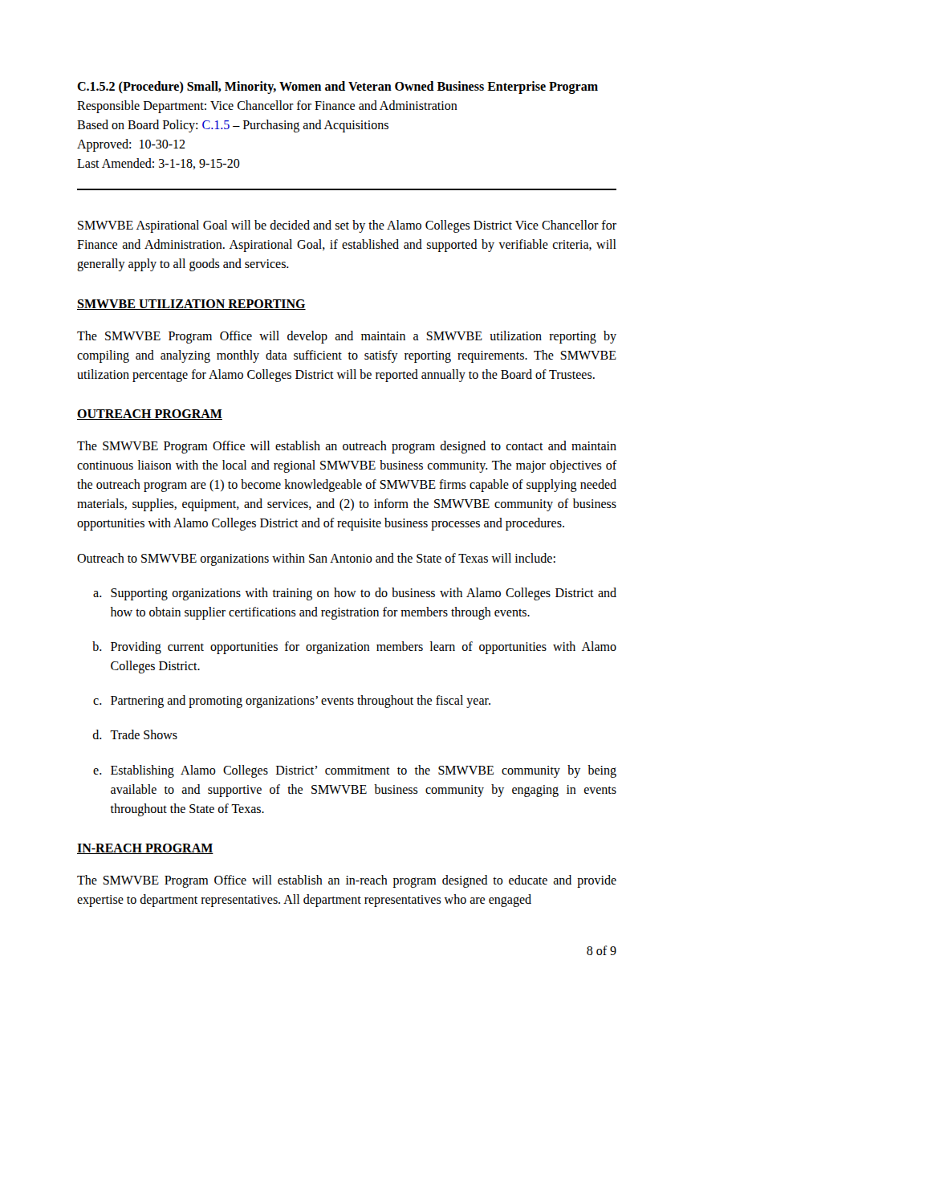C.1.5.2 (Procedure) Small, Minority, Women and Veteran Owned Business Enterprise Program
Responsible Department: Vice Chancellor for Finance and Administration
Based on Board Policy: C.1.5 – Purchasing and Acquisitions
Approved: 10-30-12
Last Amended: 3-1-18, 9-15-20
SMWVBE Aspirational Goal will be decided and set by the Alamo Colleges District Vice Chancellor for Finance and Administration. Aspirational Goal, if established and supported by verifiable criteria, will generally apply to all goods and services.
SMWVBE UTILIZATION REPORTING
The SMWVBE Program Office will develop and maintain a SMWVBE utilization reporting by compiling and analyzing monthly data sufficient to satisfy reporting requirements. The SMWVBE utilization percentage for Alamo Colleges District will be reported annually to the Board of Trustees.
OUTREACH PROGRAM
The SMWVBE Program Office will establish an outreach program designed to contact and maintain continuous liaison with the local and regional SMWVBE business community. The major objectives of the outreach program are (1) to become knowledgeable of SMWVBE firms capable of supplying needed materials, supplies, equipment, and services, and (2) to inform the SMWVBE community of business opportunities with Alamo Colleges District and of requisite business processes and procedures.
Outreach to SMWVBE organizations within San Antonio and the State of Texas will include:
Supporting organizations with training on how to do business with Alamo Colleges District and how to obtain supplier certifications and registration for members through events.
Providing current opportunities for organization members learn of opportunities with Alamo Colleges District.
Partnering and promoting organizations’ events throughout the fiscal year.
Trade Shows
Establishing Alamo Colleges District’ commitment to the SMWVBE community by being available to and supportive of the SMWVBE business community by engaging in events throughout the State of Texas.
IN-REACH PROGRAM
The SMWVBE Program Office will establish an in-reach program designed to educate and provide expertise to department representatives. All department representatives who are engaged
8 of 9